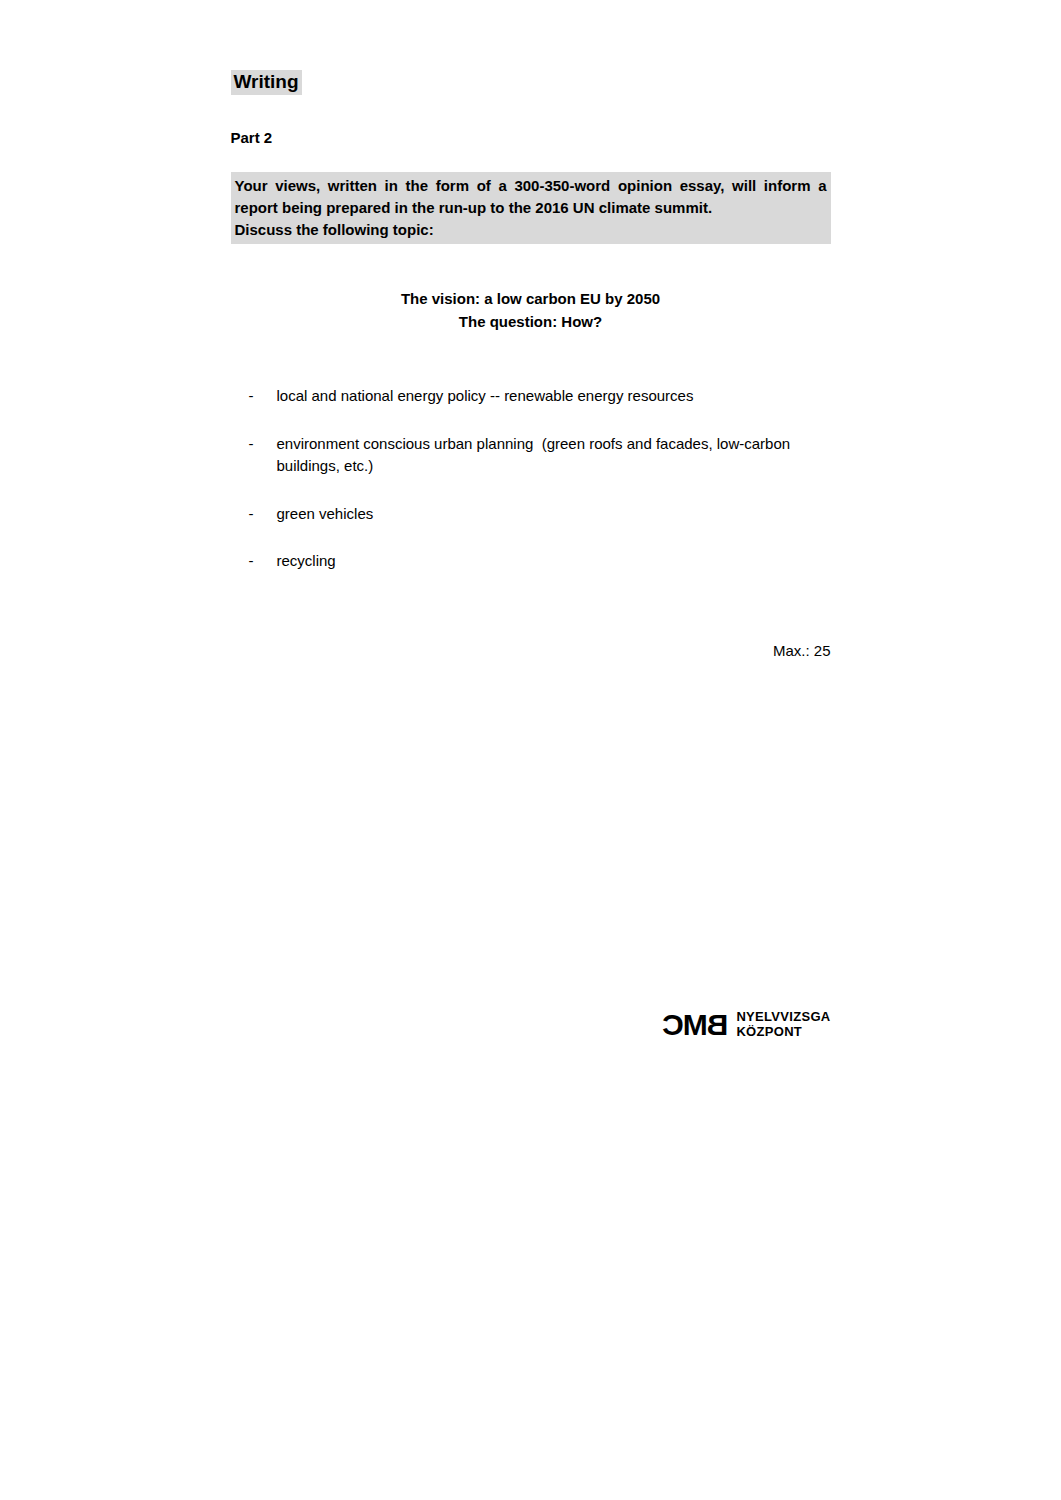Writing
Part 2
Your views, written in the form of a 300-350-word opinion essay, will inform a report being prepared in the run-up to the 2016 UN climate summit.
Discuss the following topic:
The vision: a low carbon EU by 2050
The question: How?
local and national energy policy -- renewable energy resources
environment conscious urban planning (green roofs and facades, low-carbon buildings, etc.)
green vehicles
recycling
Max.: 25
BMC NYELVVIZSGA
KÖZPONT